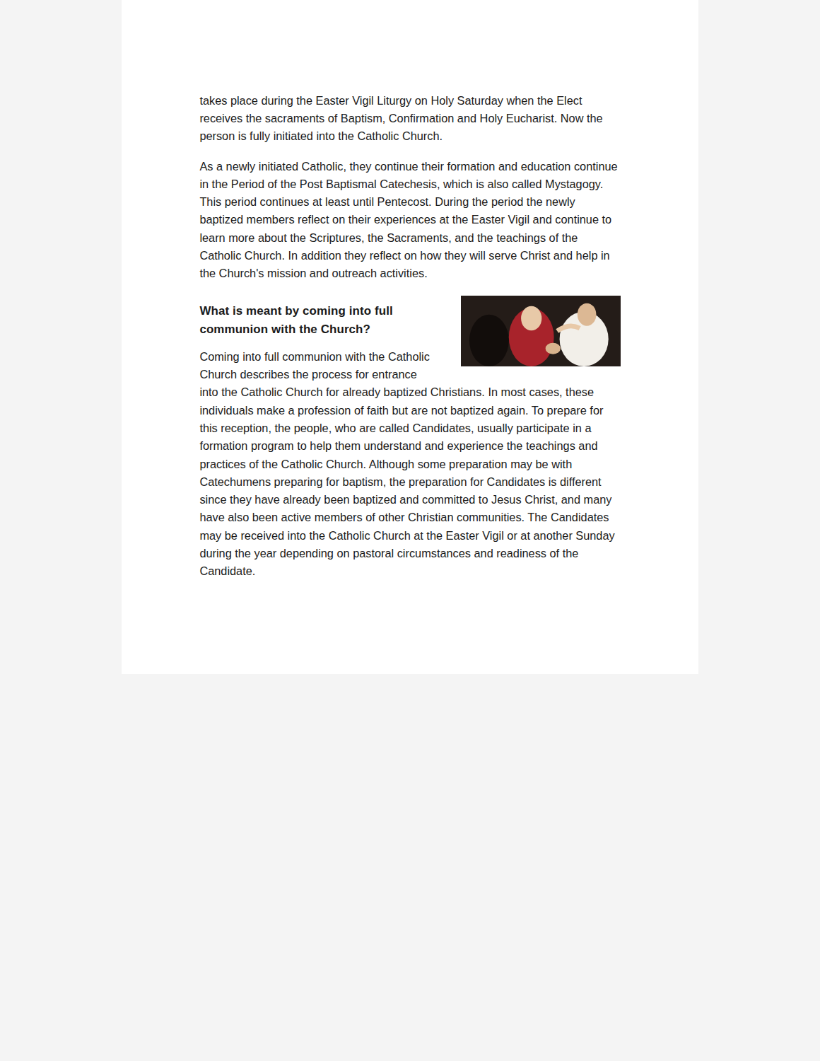takes place during the Easter Vigil Liturgy on Holy Saturday when the Elect receives the sacraments of Baptism, Confirmation and Holy Eucharist. Now the person is fully initiated into the Catholic Church.
As a newly initiated Catholic, they continue their formation and education continue in the Period of the Post Baptismal Catechesis, which is also called Mystagogy. This period continues at least until Pentecost. During the period the newly baptized members reflect on their experiences at the Easter Vigil and continue to learn more about the Scriptures, the Sacraments, and the teachings of the Catholic Church. In addition they reflect on how they will serve Christ and help in the Church's mission and outreach activities.
What is meant by coming into full communion with the Church?
Coming into full communion with the Catholic Church describes the process for entrance into the Catholic Church for already baptized Christians. In most cases, these individuals make a profession of faith but are not baptized again. To prepare for this reception, the people, who are called Candidates, usually participate in a formation program to help them understand and experience the teachings and practices of the Catholic Church. Although some preparation may be with Catechumens preparing for baptism, the preparation for Candidates is different since they have already been baptized and committed to Jesus Christ, and many have also been active members of other Christian communities. The Candidates may be received into the Catholic Church at the Easter Vigil or at another Sunday during the year depending on pastoral circumstances and readiness of the Candidate.